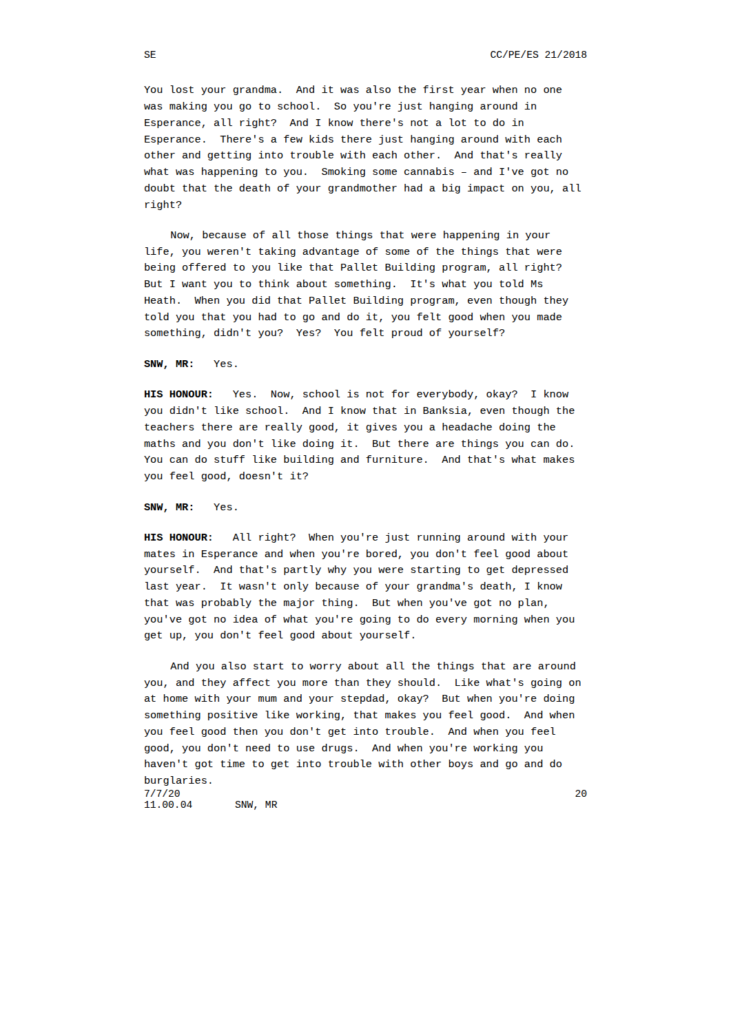SE
CC/PE/ES 21/2018
You lost your grandma. And it was also the first year when no one was making you go to school. So you're just hanging around in Esperance, all right? And I know there's not a lot to do in Esperance. There's a few kids there just hanging around with each other and getting into trouble with each other. And that's really what was happening to you. Smoking some cannabis – and I've got no doubt that the death of your grandmother had a big impact on you, all right?
Now, because of all those things that were happening in your life, you weren't taking advantage of some of the things that were being offered to you like that Pallet Building program, all right? But I want you to think about something. It's what you told Ms Heath. When you did that Pallet Building program, even though they told you that you had to go and do it, you felt good when you made something, didn't you? Yes? You felt proud of yourself?
SNW, MR: Yes.
HIS HONOUR: Yes. Now, school is not for everybody, okay? I know you didn't like school. And I know that in Banksia, even though the teachers there are really good, it gives you a headache doing the maths and you don't like doing it. But there are things you can do. You can do stuff like building and furniture. And that's what makes you feel good, doesn't it?
SNW, MR: Yes.
HIS HONOUR: All right? When you're just running around with your mates in Esperance and when you're bored, you don't feel good about yourself. And that's partly why you were starting to get depressed last year. It wasn't only because of your grandma's death, I know that was probably the major thing. But when you've got no plan, you've got no idea of what you're going to do every morning when you get up, you don't feel good about yourself.
And you also start to worry about all the things that are around you, and they affect you more than they should. Like what's going on at home with your mum and your stepdad, okay? But when you're doing something positive like working, that makes you feel good. And when you feel good then you don't get into trouble. And when you feel good, you don't need to use drugs. And when you're working you haven't got time to get into trouble with other boys and go and do burglaries.
7/7/20
20
11.00.04
SNW, MR